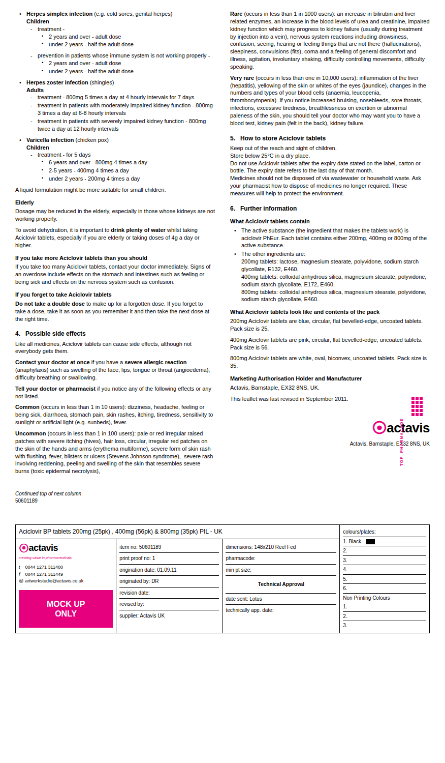Herpes simplex infection (e.g. cold sores, genital herpes)
Children
treatment -
2 years and over - adult dose
under 2 years - half the adult dose
prevention in patients whose immune system is not working properly -
2 years and over - adult dose
under 2 years - half the adult dose
Herpes zoster infection (shingles)
Adults
treatment - 800mg 5 times a day at 4 hourly intervals for 7 days
treatment in patients with moderately impaired kidney function - 800mg 3 times a day at 6-8 hourly intervals
treatment in patients with severely impaired kidney function - 800mg twice a day at 12 hourly intervals
Varicella infection (chicken pox)
Children
treatment - for 5 days
6 years and over - 800mg 4 times a day
2-5 years - 400mg 4 times a day
under 2 years - 200mg 4 times a day
A liquid formulation might be more suitable for small children.
Elderly
Dosage may be reduced in the elderly, especially in those whose kidneys are not working properly.
To avoid dehydration, it is important to drink plenty of water whilst taking Aciclovir tablets, especially if you are elderly or taking doses of 4g a day or higher.
If you take more Aciclovir tablets than you should
If you take too many Aciclovir tablets, contact your doctor immediately. Signs of an overdose include effects on the stomach and intestines such as feeling or being sick and effects on the nervous system such as confusion.
If you forget to take Aciclovir tablets
Do not take a double dose to make up for a forgotten dose. If you forget to take a dose, take it as soon as you remember it and then take the next dose at the right time.
4. Possible side effects
Like all medicines, Aciclovir tablets can cause side effects, although not everybody gets them.
Contact your doctor at once if you have a severe allergic reaction (anaphylaxis) such as swelling of the face, lips, tongue or throat (angioedema), difficulty breathing or swallowing.
Tell your doctor or pharmacist if you notice any of the following effects or any not listed.
Common (occurs in less than 1 in 10 users): dizziness, headache, feeling or being sick, diarrhoea, stomach pain, skin rashes, itching, tiredness, sensitivity to sunlight or artificial light (e.g. sunbeds), fever.
Uncommon (occurs in less than 1 in 100 users): pale or red irregular raised patches with severe itching (hives), hair loss, circular, irregular red patches on the skin of the hands and arms (erythema multiforme), severe form of skin rash with flushing, fever, blisters or ulcers (Stevens Johnson syndrome), severe rash involving reddening, peeling and swelling of the skin that resembles severe burns (toxic epidermal necrolysis),
Continued top of next column
50601189
Rare (occurs in less than 1 in 1000 users): an increase in bilirubin and liver related enzymes, an increase in the blood levels of urea and creatinine, impaired kidney function which may progress to kidney failure (usually during treatment by injection into a vein), nervous system reactions including drowsiness, confusion, seeing, hearing or feeling things that are not there (hallucinations), sleepiness, convulsions (fits), coma and a feeling of general discomfort and illness, agitation, involuntary shaking, difficulty controlling movements, difficulty speaking.
Very rare (occurs in less than one in 10,000 users): inflammation of the liver (hepatitis), yellowing of the skin or whites of the eyes (jaundice), changes in the numbers and types of your blood cells (anaemia, leucopenia, thrombocytopenia). If you notice increased bruising, nosebleeds, sore throats, infections, excessive tiredness, breathlessness on exertion or abnormal paleness of the skin, you should tell your doctor who may want you to have a blood test, kidney pain (felt in the back), kidney failure.
5. How to store Aciclovir tablets
Keep out of the reach and sight of children.
Store below 25°C in a dry place.
Do not use Aciclovir tablets after the expiry date stated on the label, carton or bottle. The expiry date refers to the last day of that month.
Medicines should not be disposed of via wastewater or household waste. Ask your pharmacist how to dispose of medicines no longer required. These measures will help to protect the environment.
6. Further information
What Aciclovir tablets contain
The active substance (the ingredient that makes the tablets work) is aciclovir PhEur. Each tablet contains either 200mg, 400mg or 800mg of the active substance.
The other ingredients are:
200mg tablets: lactose, magnesium stearate, polyvidone, sodium starch glycollate, E132, E460.
400mg tablets: colloidal anhydrous silica, magnesium stearate, polyvidone, sodium starch glycollate, E172, E460.
800mg tablets: colloidal anhydrous silica, magnesium stearate, polyvidone, sodium starch glycollate, E460.
What Aciclovir tablets look like and contents of the pack
200mg Aciclovir tablets are blue, circular, flat bevelled-edge, uncoated tablets. Pack size is 25.
400mg Aciclovir tablets are pink, circular, flat bevelled-edge, uncoated tablets. Pack size is 56.
800mg Aciclovir tablets are white, oval, biconvex, uncoated tablets. Pack size is 35.
Marketing Authorisation Holder and Manufacturer
Actavis, Barnstaple, EX32 8NS, UK.
This leaflet was last revised in September 2011.
⦿actavis
Actavis, Barnstaple, EX32 8NS, UK
TOP PHARMACODE
65mm
| Aciclovir BP tablets 200mg (25pk) , 400mg (56pk) & 800mg (35pk) PIL - UK | colours/plates: 1. Black 2. 3. 4. 5. 6. Non Printing Colours 1. 2. 3. |
| ⦿ actavis creating value in pharmaceuticals t 0044 1271 311400 f 0044 1271 311449 @ artworkstudio@actavis.co.uk MOCK UP ONLY | item no: 50601189 print proof no: 1 origination date: 01.09.11 originated by: DR revision date: revised by: supplier: Actavis UK | dimensions: 148x210 Reel Fed pharmacode: min pt size: Technical Approval date sent: Lotus technically app. date: |